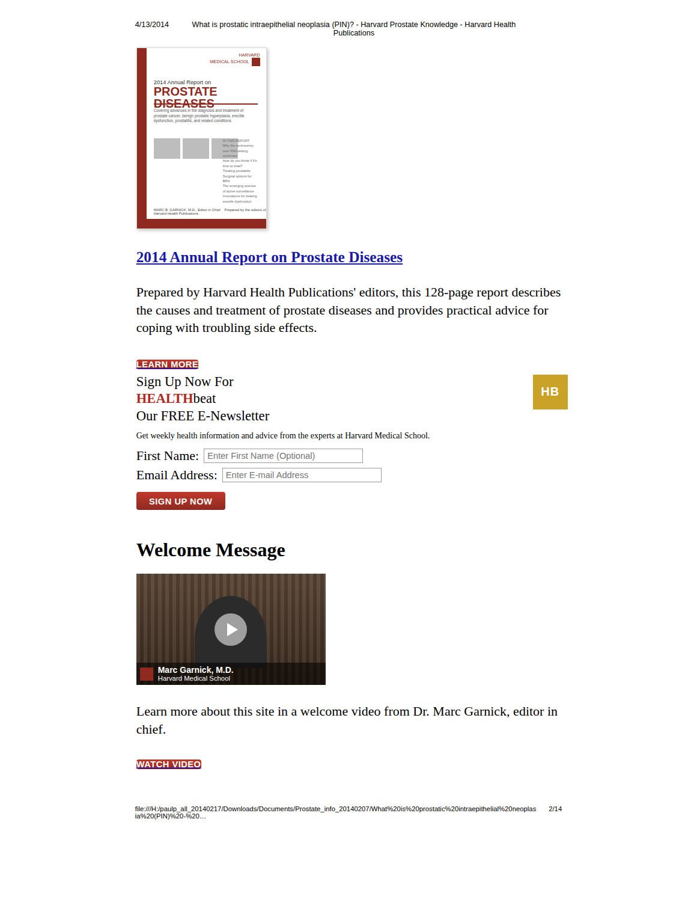4/13/2014 What is prostatic intraepithelial neoplasia (PIN)? - Harvard Prostate Knowledge - Harvard Health Publications
HARVARD
MEDICAL SCHOOL
2014 Annual Report on
PROSTATE
DISEASES
Covering advances in the diagnosis and treatment of prostate cancer, benign prostatic hyperplasia, erectile dysfunction, prostatitis, and related conditions
IN THIS REPORT
Why the controversy over PSA testing continues
How do you know if it's time to treat?
Treating prostatitis
Surgical options for BPH
The emerging science of active surveillance
Innovations for treating erectile dysfunction
MARC B. GARNICK, M.D., Editor in Chief Prepared by the editors of Harvard Health Publications
2014 Annual Report on Prostate Diseases
Prepared by Harvard Health Publications' editors, this 128-page report describes the causes and treatment of prostate diseases and provides practical advice for coping with troubling side effects.
LEARN MORE
HB
Sign Up Now For HEALTHbeat Our FREE E-Newsletter
Get weekly health information and advice from the experts at Harvard Medical School.
First Name:
Email Address:
SIGN UP NOW
Welcome Message
Marc Garnick, M.D.
Harvard Medical School
Learn more about this site in a welcome video from Dr. Marc Garnick, editor in chief.
WATCH VIDEO
file:///H:/paulp_all_20140217/Downloads/Documents/Prostate_info_20140207/What%20is%20prostatic%20intraepithelial%20neoplasia%20(PIN)%20-%20… 2/14